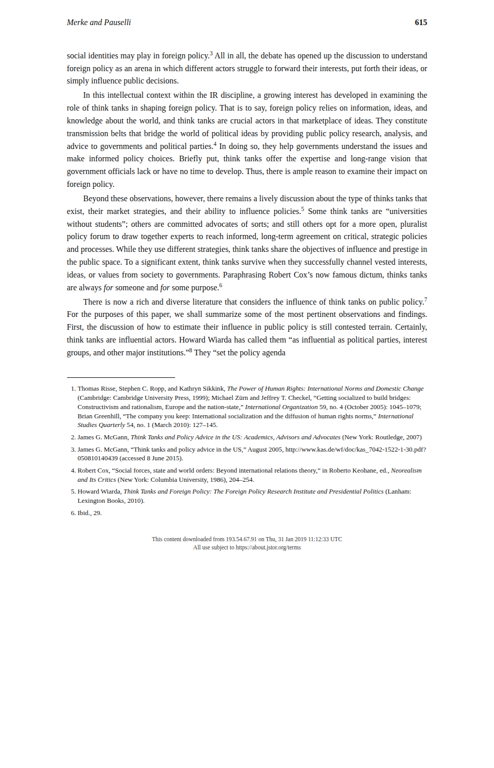Merke and Pauselli 615
social identities may play in foreign policy.3 All in all, the debate has opened up the discussion to understand foreign policy as an arena in which different actors struggle to forward their interests, put forth their ideas, or simply influence public decisions.
In this intellectual context within the IR discipline, a growing interest has developed in examining the role of think tanks in shaping foreign policy. That is to say, foreign policy relies on information, ideas, and knowledge about the world, and think tanks are crucial actors in that marketplace of ideas. They constitute transmission belts that bridge the world of political ideas by providing public policy research, analysis, and advice to governments and political parties.4 In doing so, they help governments understand the issues and make informed policy choices. Briefly put, think tanks offer the expertise and long-range vision that government officials lack or have no time to develop. Thus, there is ample reason to examine their impact on foreign policy.
Beyond these observations, however, there remains a lively discussion about the type of thinks tanks that exist, their market strategies, and their ability to influence policies.5 Some think tanks are “universities without students”; others are committed advocates of sorts; and still others opt for a more open, pluralist policy forum to draw together experts to reach informed, long-term agreement on critical, strategic policies and processes. While they use different strategies, think tanks share the objectives of influence and prestige in the public space. To a significant extent, think tanks survive when they successfully channel vested interests, ideas, or values from society to governments. Paraphrasing Robert Cox’s now famous dictum, thinks tanks are always for someone and for some purpose.6
There is now a rich and diverse literature that considers the influence of think tanks on public policy.7 For the purposes of this paper, we shall summarize some of the most pertinent observations and findings. First, the discussion of how to estimate their influence in public policy is still contested terrain. Certainly, think tanks are influential actors. Howard Wiarda has called them “as influential as political parties, interest groups, and other major institutions.”8 They “set the policy agenda
Thomas Risse, Stephen C. Ropp, and Kathryn Sikkink, The Power of Human Rights: International Norms and Domestic Change (Cambridge: Cambridge University Press, 1999); Michael Zürn and Jeffrey T. Checkel, “Getting socialized to build bridges: Constructivism and rationalism, Europe and the nation-state,” International Organization 59, no. 4 (October 2005): 1045–1079; Brian Greenhill, “The company you keep: International socialization and the diffusion of human rights norms,” International Studies Quarterly 54, no. 1 (March 2010): 127–145.
James G. McGann, Think Tanks and Policy Advice in the US: Academics, Advisors and Advocates (New York: Routledge, 2007)
James G. McGann, “Think tanks and policy advice in the US,” August 2005, http://www.kas.de/wf/doc/kas_7042-1522-1-30.pdf?050810140439 (accessed 8 June 2015).
Robert Cox, “Social forces, state and world orders: Beyond international relations theory,” in Roberto Keohane, ed., Neorealism and Its Critics (New York: Columbia University, 1986), 204–254.
Howard Wiarda, Think Tanks and Foreign Policy: The Foreign Policy Research Institute and Presidential Politics (Lanham: Lexington Books, 2010).
Ibid., 29.
This content downloaded from 193.54.67.91 on Thu, 31 Jan 2019 11:12:33 UTC
All use subject to https://about.jstor.org/terms